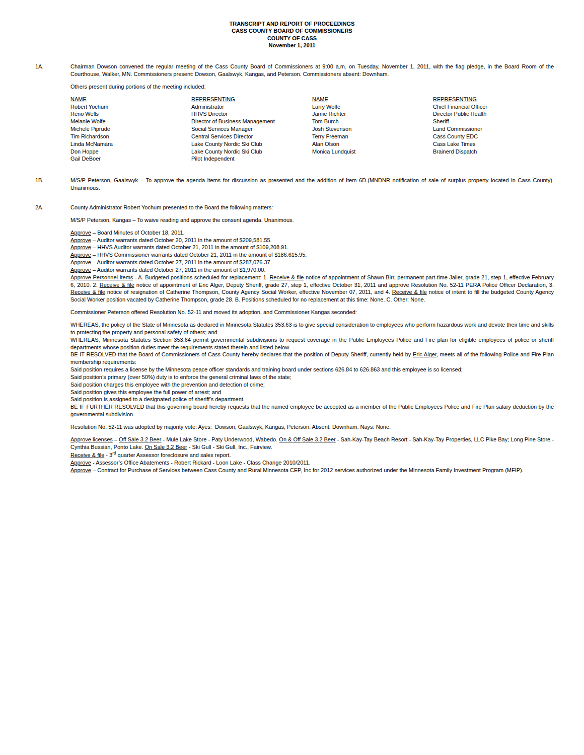TRANSCRIPT AND REPORT OF PROCEEDINGS
CASS COUNTY BOARD OF COMMISSIONERS
COUNTY OF CASS
November 1, 2011
1A.
Chairman Dowson convened the regular meeting of the Cass County Board of Commissioners at 9:00 a.m. on Tuesday, November 1, 2011, with the flag pledge, in the Board Room of the Courthouse, Walker, MN. Commissioners present: Dowson, Gaalswyk, Kangas, and Peterson. Commissioners absent: Downham.
Others present during portions of the meeting included:
| NAME | REPRESENTING | NAME | REPRESENTING |
| --- | --- | --- | --- |
| Robert Yochum | Administrator | Larry Wolfe | Chief Financial Officer |
| Reno Wells | HHVS Director | Jamie Richter | Director Public Health |
| Melanie Wolfe | Director of Business Management | Tom Burch | Sheriff |
| Michele Piprude | Social Services Manager | Josh Stevenson | Land Commissioner |
| Tim Richardson | Central Services Director | Terry Freeman | Cass County EDC |
| Linda McNamara | Lake County Nordic Ski Club | Alan Olson | Cass Lake Times |
| Don Hoppe | Lake County Nordic Ski Club | Monica Lundquist | Brainerd Dispatch |
| Gail DeBoer | Pilot Independent | | |
1B.
M/S/P Peterson, Gaalswyk – To approve the agenda items for discussion as presented and the addition of Item 6D.(MNDNR notification of sale of surplus property located in Cass County). Unanimous.
2A.
County Administrator Robert Yochum presented to the Board the following matters:
M/S/P Peterson, Kangas – To waive reading and approve the consent agenda. Unanimous.
Approve – Board Minutes of October 18, 2011.
Approve – Auditor warrants dated October 20, 2011 in the amount of $209,581.55.
Approve – HHVS Auditor warrants dated October 21, 2011 in the amount of $109,208.91.
Approve – HHVS Commissioner warrants dated October 21, 2011 in the amount of $186.615.95.
Approve – Auditor warrants dated October 27, 2011 in the amount of $287,076.37.
Approve – Auditor warrants dated October 27, 2011 in the amount of $1,970.00.
Approve Personnel Items - A. Budgeted positions scheduled for replacement: 1. Receive & file notice of appointment of Shawn Birr, permanent part-time Jailer, grade 21, step 1, effective February 6, 2010. 2. Receive & file notice of appointment of Eric Alger, Deputy Sheriff, grade 27, step 1, effective October 31, 2011 and approve Resolution No. 52-11 PERA Police Officer Declaration, 3. Receive & file notice of resignation of Catherine Thompson, County Agency Social Worker, effective November 07, 2011, and 4. Receive & file notice of intent to fill the budgeted County Agency Social Worker position vacated by Catherine Thompson, grade 28. B. Positions scheduled for no replacement at this time: None. C. Other: None.
Commissioner Peterson offered Resolution No. 52-11 and moved its adoption, and Commissioner Kangas seconded:
WHEREAS, the policy of the State of Minnesota as declared in Minnesota Statutes 353.63 is to give special consideration to employees who perform hazardous work and devote their time and skills to protecting the property and personal safety of others; and
WHEREAS, Minnesota Statutes Section 353.64 permit governmental subdivisions to request coverage in the Public Employees Police and Fire plan for eligible employees of police or sheriff departments whose position duties meet the requirements stated therein and listed below.
BE IT RESOLVED that the Board of Commissioners of Cass County hereby declares that the position of Deputy Sheriff, currently held by Eric Alger, meets all of the following Police and Fire Plan membership requirements:
Said position requires a license by the Minnesota peace officer standards and training board under sections 626.84 to 626.863 and this employee is so licensed;
Said position’s primary (over 50%) duty is to enforce the general criminal laws of the state;
Said position charges this employee with the prevention and detection of crime;
Said position gives this employee the full power of arrest; and
Said position is assigned to a designated police of sheriff’s department.
BE IF FURTHER RESOLVED that this governing board hereby requests that the named employee be accepted as a member of the Public Employees Police and Fire Plan salary deduction by the governmental subdivision.
Resolution No. 52-11 was adopted by majority vote: Ayes: Dowson, Gaalswyk, Kangas, Peterson. Absent: Downham. Nays: None.
Approve licenses – Off Sale 3.2 Beer - Mule Lake Store - Paty Underwood, Wabedo. On & Off Sale 3.2 Beer - Sah-Kay-Tay Beach Resort - Sah-Kay-Tay Properties, LLC Pike Bay; Long Pine Store - Cynthia Bussian, Ponto Lake. On Sale 3.2 Beer - Ski Gull - Ski Gull, Inc., Fairview.
Receive & file - 3rd quarter Assessor foreclosure and sales report.
Approve - Assessor’s Office Abatements - Robert Rickard - Loon Lake - Class Change 2010/2011.
Approve – Contract for Purchase of Services between Cass County and Rural Minnesota CEP, Inc for 2012 services authorized under the Minnesota Family Investment Program (MFIP).